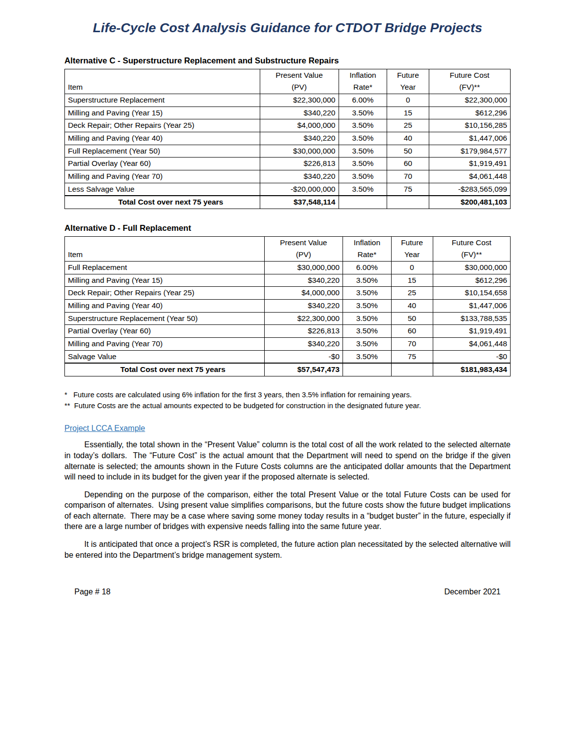Life-Cycle Cost Analysis Guidance for CTDOT Bridge Projects
Alternative C - Superstructure Replacement and Substructure Repairs
| | Present Value | Inflation | Future | Future Cost |
| --- | --- | --- | --- | --- |
| Item | (PV) | Rate* | Year | (FV)** |
| Superstructure Replacement | $22,300,000 | 6.00% | 0 | $22,300,000 |
| Milling and Paving (Year 15) | $340,220 | 3.50% | 15 | $612,296 |
| Deck Repair; Other Repairs (Year 25) | $4,000,000 | 3.50% | 25 | $10,156,285 |
| Milling and Paving (Year 40) | $340,220 | 3.50% | 40 | $1,447,006 |
| Full Replacement (Year 50) | $30,000,000 | 3.50% | 50 | $179,984,577 |
| Partial Overlay (Year 60) | $226,813 | 3.50% | 60 | $1,919,491 |
| Milling and Paving (Year 70) | $340,220 | 3.50% | 70 | $4,061,448 |
| Less Salvage Value | -$20,000,000 | 3.50% | 75 | -$283,565,099 |
| Total Cost over next 75 years | $37,548,114 | | | $200,481,103 |
Alternative D - Full Replacement
| | Present Value | Inflation | Future | Future Cost |
| --- | --- | --- | --- | --- |
| Item | (PV) | Rate* | Year | (FV)** |
| Full Replacement | $30,000,000 | 6.00% | 0 | $30,000,000 |
| Milling and Paving (Year 15) | $340,220 | 3.50% | 15 | $612,296 |
| Deck Repair; Other Repairs (Year 25) | $4,000,000 | 3.50% | 25 | $10,154,658 |
| Milling and Paving (Year 40) | $340,220 | 3.50% | 40 | $1,447,006 |
| Superstructure Replacement (Year 50) | $22,300,000 | 3.50% | 50 | $133,788,535 |
| Partial Overlay (Year 60) | $226,813 | 3.50% | 60 | $1,919,491 |
| Milling and Paving (Year 70) | $340,220 | 3.50% | 70 | $4,061,448 |
| Salvage Value | -$0 | 3.50% | 75 | -$0 |
| Total Cost over next 75 years | $57,547,473 | | | $181,983,434 |
* Future costs are calculated using 6% inflation for the first 3 years, then 3.5% inflation for remaining years.
** Future Costs are the actual amounts expected to be budgeted for construction in the designated future year.
Project LCCA Example
Essentially, the total shown in the “Present Value” column is the total cost of all the work related to the selected alternate in today’s dollars. The “Future Cost” is the actual amount that the Department will need to spend on the bridge if the given alternate is selected; the amounts shown in the Future Costs columns are the anticipated dollar amounts that the Department will need to include in its budget for the given year if the proposed alternate is selected.
Depending on the purpose of the comparison, either the total Present Value or the total Future Costs can be used for comparison of alternates. Using present value simplifies comparisons, but the future costs show the future budget implications of each alternate. There may be a case where saving some money today results in a “budget buster” in the future, especially if there are a large number of bridges with expensive needs falling into the same future year.
It is anticipated that once a project’s RSR is completed, the future action plan necessitated by the selected alternative will be entered into the Department’s bridge management system.
Page # 18 December 2021